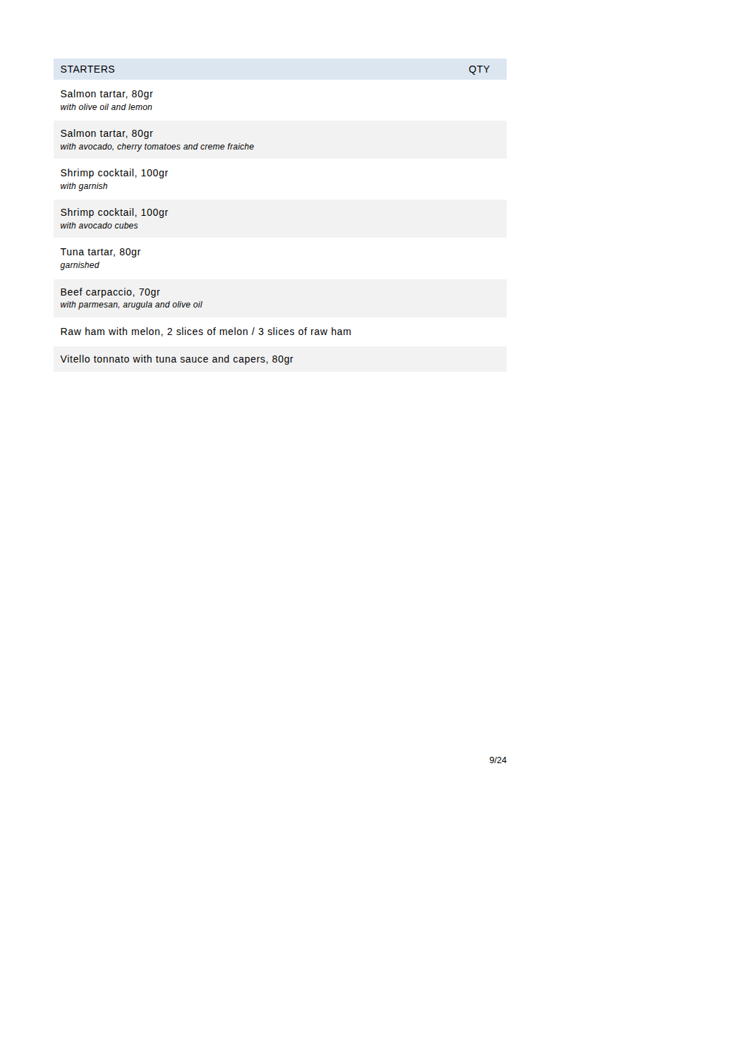| STARTERS | QTY |
| --- | --- |
| Salmon tartar, 80gr with olive oil and lemon | |
| Salmon tartar, 80gr with avocado, cherry tomatoes and creme fraiche | |
| Shrimp cocktail, 100gr with garnish | |
| Shrimp cocktail, 100gr with avocado cubes | |
| Tuna tartar, 80gr garnished | |
| Beef carpaccio, 70gr with parmesan, arugula and olive oil | |
| Raw ham with melon, 2 slices of melon / 3 slices of raw ham | |
| Vitello tonnato with tuna sauce and capers, 80gr | |
9/24